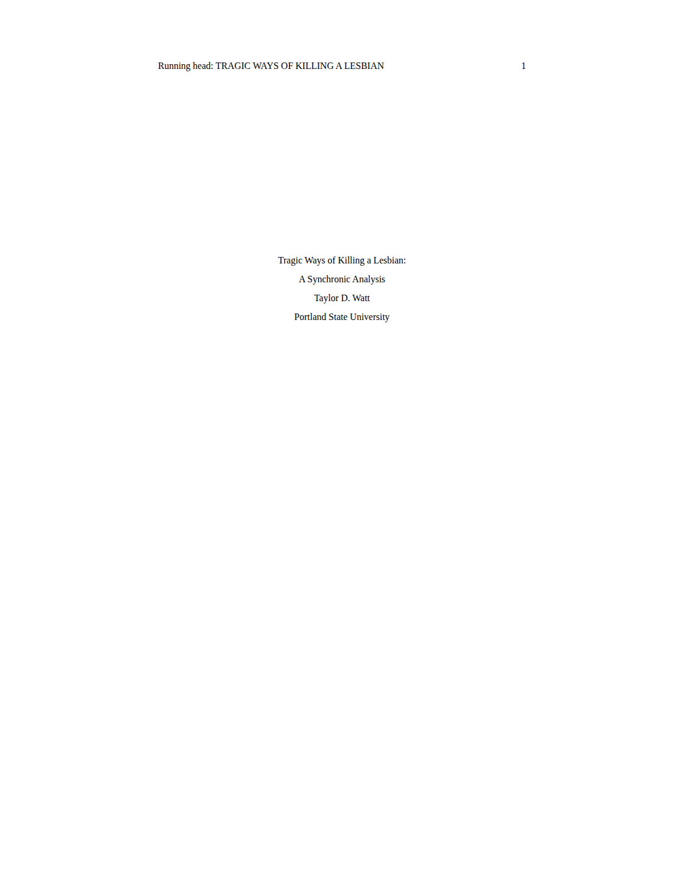Running head: TRAGIC WAYS OF KILLING A LESBIAN 1
Tragic Ways of Killing a Lesbian:
A Synchronic Analysis
Taylor D. Watt
Portland State University